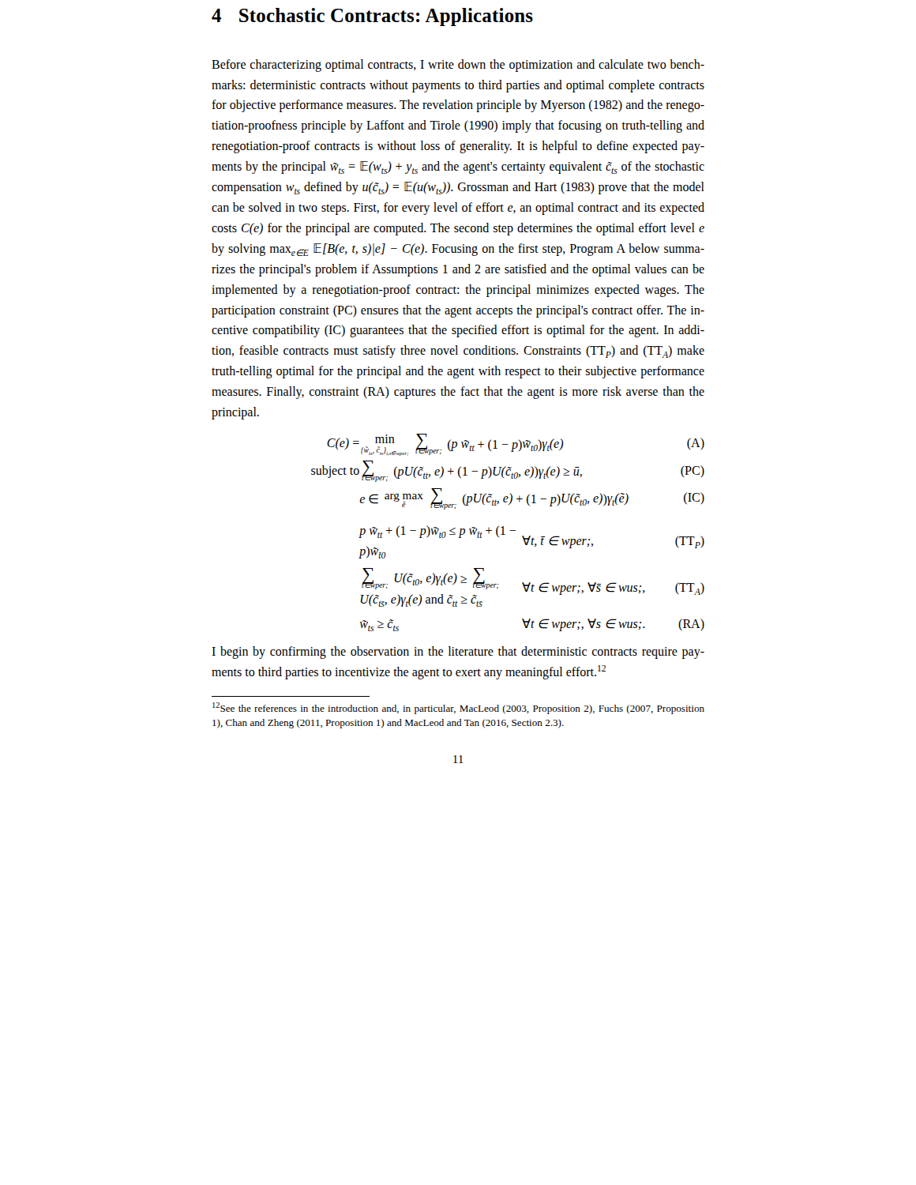4 Stochastic Contracts: Applications
Before characterizing optimal contracts, I write down the optimization and calculate two benchmarks: deterministic contracts without payments to third parties and optimal complete contracts for objective performance measures. The revelation principle by Myerson (1982) and the renegotiation-proofness principle by Laffont and Tirole (1990) imply that focusing on truth-telling and renegotiation-proof contracts is without loss of generality. It is helpful to define expected payments by the principal w̃ts = 𝔼(wts) + yts and the agent's certainty equivalent c̃ts of the stochastic compensation wts defined by u(c̃ts) = 𝔼(u(wts)). Grossman and Hart (1983) prove that the model can be solved in two steps. First, for every level of effort e, an optimal contract and its expected costs C(e) for the principal are computed. The second step determines the optimal effort level e by solving maxe∈E 𝔼[B(e, t, s)|e] − C(e). Focusing on the first step, Program A below summarizes the principal's problem if Assumptions 1 and 2 are satisfied and the optimal values can be implemented by a renegotiation-proof contract: the principal minimizes expected wages. The participation constraint (PC) ensures that the agent accepts the principal's contract offer. The incentive compatibility (IC) guarantees that the specified effort is optimal for the agent. In addition, feasible contracts must satisfy three novel conditions. Constraints (TTP) and (TTA) make truth-telling optimal for the principal and the agent with respect to their subjective performance measures. Finally, constraint (RA) captures the fact that the agent is more risk averse than the principal.
| C(e) = | min {w̃ ts , c̃ ts } t,s∈wper; ∑ t∈wper; ( p w̃ tt + (1 − p ) w̃ t0 ) γ t (e) | (A) |
| subject to | ∑ t∈wper; ( pU(c̃ tt , e) + (1 − p ) U(c̃ t0 , e) ) γ t (e) ≥ ū , | (PC) |
| | e ∈ arg max ẽ ∑ t∈wper; ( pU(c̃ tt , e) + (1 − p ) U(c̃ t0 , e) ) γ t (ẽ) | (IC) |
| | p w̃ tt + (1 − p ) w̃ t0 ≤ p w̃ t̄t + (1 − p ) w̃ t̄0 | ∀ t, t̄ ∈ wper; , | (TT P ) |
| | ∑ t∈wper; U(c̃ t0 , e)γ t (e) ≥ ∑ t∈wper; U(c̃ ts̄ , e)γ t (e) and c̃ tt ≥ c̃ ts̄ | ∀ t ∈ wper; , ∀ s̄ ∈ wus; , | (TT A ) |
| | w̃ ts ≥ c̃ ts | ∀ t ∈ wper; , ∀ s ∈ wus; . | (RA) |
I begin by confirming the observation in the literature that deterministic contracts require payments to third parties to incentivize the agent to exert any meaningful effort.12
12See the references in the introduction and, in particular, MacLeod (2003, Proposition 2), Fuchs (2007, Proposition 1), Chan and Zheng (2011, Proposition 1) and MacLeod and Tan (2016, Section 2.3).
11